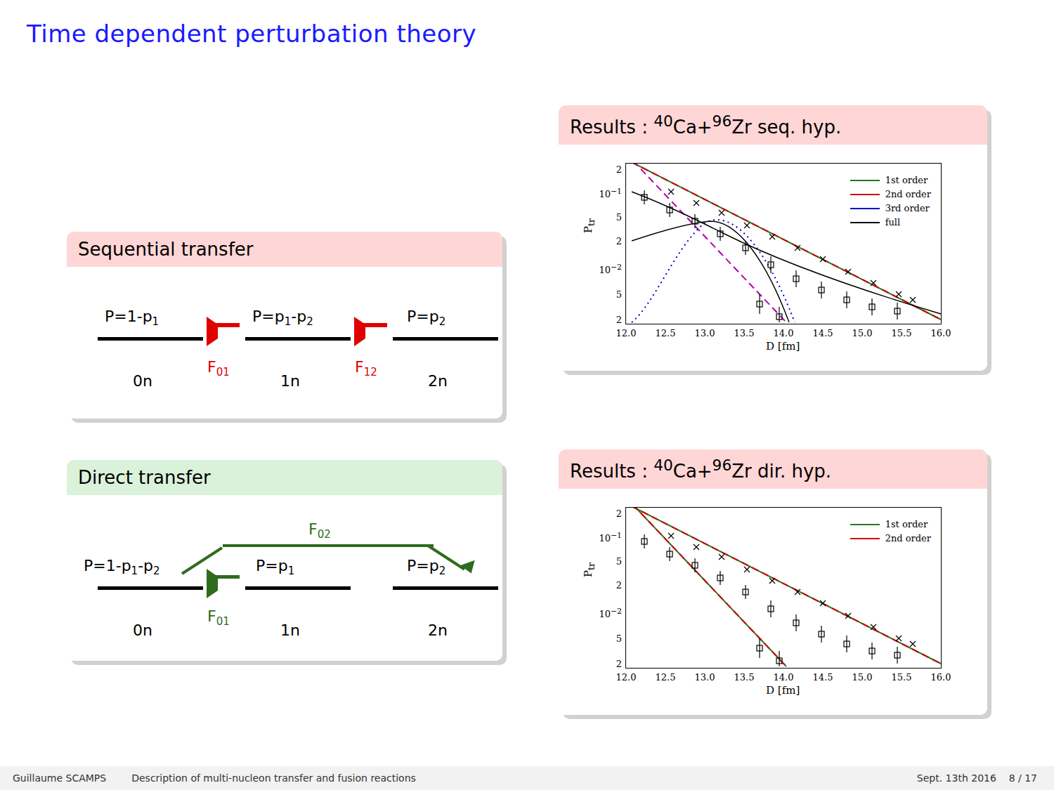Time dependent perturbation theory
Sequential transfer
P=1-p1
P=p1-p2
P=p2
F01
F12
0n
1n
2n
Direct transfer
P=1-p1-p2
P=p1
P=p2
F02
F01
0n
1n
2n
Results : 40Ca+96Zr seq. hyp.
Ptr
D [fm]
2
10−1
5
2
10−2
5
2
12.0
12.5
13.0
13.5
14.0
14.5
15.0
15.5
16.0
1st order
2nd order
3rd order
full
Results : 40Ca+96Zr dir. hyp.
Ptr
D [fm]
2
10−1
5
2
10−2
5
2
12.0
12.5
13.0
13.5
14.0
14.5
15.0
15.5
16.0
1st order
2nd order
Guillaume SCAMPS
Description of multi-nucleon transfer and fusion reactions
Sept. 13th 2016 8 / 17